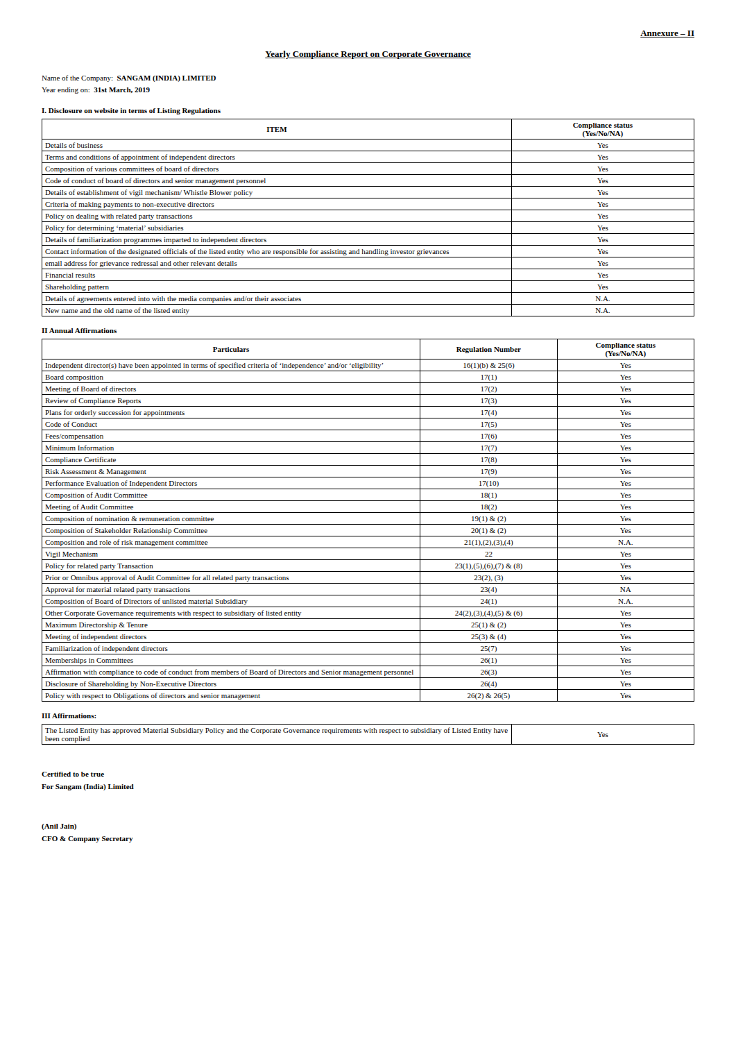Annexure – II
Yearly Compliance Report on Corporate Governance
Name of the Company: SANGAM (INDIA) LIMITED
Year ending on: 31st March, 2019
I. Disclosure on website in terms of Listing Regulations
| ITEM | Compliance status (Yes/No/NA) |
| --- | --- |
| Details of business | Yes |
| Terms and conditions of appointment of independent directors | Yes |
| Composition of various committees of board of directors | Yes |
| Code of conduct of board of directors and senior management personnel | Yes |
| Details of establishment of vigil mechanism/ Whistle Blower policy | Yes |
| Criteria of making payments to non-executive directors | Yes |
| Policy on dealing with related party transactions | Yes |
| Policy for determining ‘material’ subsidiaries | Yes |
| Details of familiarization programmes imparted to independent directors | Yes |
| Contact information of the designated officials of the listed entity who are responsible for assisting and handling investor grievances | Yes |
| email address for grievance redressal and other relevant details | Yes |
| Financial results | Yes |
| Shareholding pattern | Yes |
| Details of agreements entered into with the media companies and/or their associates | N.A. |
| New name and the old name of the listed entity | N.A. |
II Annual Affirmations
| Particulars | Regulation Number | Compliance status (Yes/No/NA) |
| --- | --- | --- |
| Independent director(s) have been appointed in terms of specified criteria of ‘independence’ and/or ‘eligibility’ | 16(1)(b) & 25(6) | Yes |
| Board composition | 17(1) | Yes |
| Meeting of Board of directors | 17(2) | Yes |
| Review of Compliance Reports | 17(3) | Yes |
| Plans for orderly succession for appointments | 17(4) | Yes |
| Code of Conduct | 17(5) | Yes |
| Fees/compensation | 17(6) | Yes |
| Minimum Information | 17(7) | Yes |
| Compliance Certificate | 17(8) | Yes |
| Risk Assessment & Management | 17(9) | Yes |
| Performance Evaluation of Independent Directors | 17(10) | Yes |
| Composition of Audit Committee | 18(1) | Yes |
| Meeting of Audit Committee | 18(2) | Yes |
| Composition of nomination & remuneration committee | 19(1) & (2) | Yes |
| Composition of Stakeholder Relationship Committee | 20(1) & (2) | Yes |
| Composition and role of risk management committee | 21(1),(2),(3),(4) | N.A. |
| Vigil Mechanism | 22 | Yes |
| Policy for related party Transaction | 23(1),(5),(6),(7) & (8) | Yes |
| Prior or Omnibus approval of Audit Committee for all related party transactions | 23(2), (3) | Yes |
| Approval for material related party transactions | 23(4) | NA |
| Composition of Board of Directors of unlisted material Subsidiary | 24(1) | N.A. |
| Other Corporate Governance requirements with respect to subsidiary of listed entity | 24(2),(3),(4),(5) & (6) | Yes |
| Maximum Directorship & Tenure | 25(1) & (2) | Yes |
| Meeting of independent directors | 25(3) & (4) | Yes |
| Familiarization of independent directors | 25(7) | Yes |
| Memberships in Committees | 26(1) | Yes |
| Affirmation with compliance to code of conduct from members of Board of Directors and Senior management personnel | 26(3) | Yes |
| Disclosure of Shareholding by Non-Executive Directors | 26(4) | Yes |
| Policy with respect to Obligations of directors and senior management | 26(2) & 26(5) | Yes |
III Affirmations:
| The Listed Entity has approved Material Subsidiary Policy and the Corporate Governance requirements with respect to subsidiary of Listed Entity have been complied | Yes |
Certified to be true
For Sangam (India) Limited
(Anil Jain)
CFO & Company Secretary